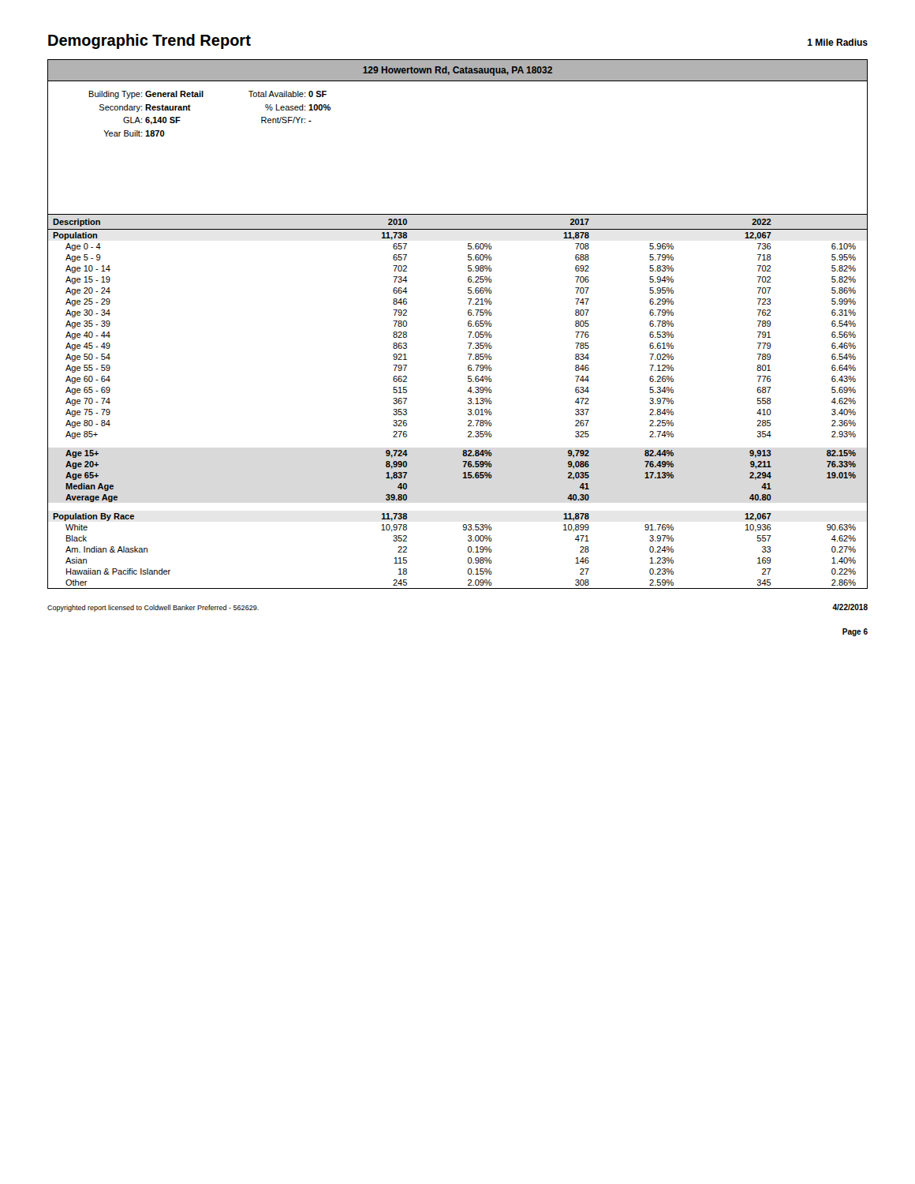Demographic Trend Report
1 Mile Radius
129 Howertown Rd, Catasauqua, PA 18032
Building Type: General Retail
Secondary: Restaurant
GLA: 6,140 SF
Year Built: 1870
Total Available: 0 SF
% Leased: 100%
Rent/SF/Yr: -
| Description | 2010 | | 2017 | | 2022 | |
| --- | --- | --- | --- | --- | --- | --- |
| Population | 11,738 | | 11,878 | | 12,067 | |
| Age 0 - 4 | 657 | 5.60% | 708 | 5.96% | 736 | 6.10% |
| Age 5 - 9 | 657 | 5.60% | 688 | 5.79% | 718 | 5.95% |
| Age 10 - 14 | 702 | 5.98% | 692 | 5.83% | 702 | 5.82% |
| Age 15 - 19 | 734 | 6.25% | 706 | 5.94% | 702 | 5.82% |
| Age 20 - 24 | 664 | 5.66% | 707 | 5.95% | 707 | 5.86% |
| Age 25 - 29 | 846 | 7.21% | 747 | 6.29% | 723 | 5.99% |
| Age 30 - 34 | 792 | 6.75% | 807 | 6.79% | 762 | 6.31% |
| Age 35 - 39 | 780 | 6.65% | 805 | 6.78% | 789 | 6.54% |
| Age 40 - 44 | 828 | 7.05% | 776 | 6.53% | 791 | 6.56% |
| Age 45 - 49 | 863 | 7.35% | 785 | 6.61% | 779 | 6.46% |
| Age 50 - 54 | 921 | 7.85% | 834 | 7.02% | 789 | 6.54% |
| Age 55 - 59 | 797 | 6.79% | 846 | 7.12% | 801 | 6.64% |
| Age 60 - 64 | 662 | 5.64% | 744 | 6.26% | 776 | 6.43% |
| Age 65 - 69 | 515 | 4.39% | 634 | 5.34% | 687 | 5.69% |
| Age 70 - 74 | 367 | 3.13% | 472 | 3.97% | 558 | 4.62% |
| Age 75 - 79 | 353 | 3.01% | 337 | 2.84% | 410 | 3.40% |
| Age 80 - 84 | 326 | 2.78% | 267 | 2.25% | 285 | 2.36% |
| Age 85+ | 276 | 2.35% | 325 | 2.74% | 354 | 2.93% |
| Age 15+ | 9,724 | 82.84% | 9,792 | 82.44% | 9,913 | 82.15% |
| Age 20+ | 8,990 | 76.59% | 9,086 | 76.49% | 9,211 | 76.33% |
| Age 65+ | 1,837 | 15.65% | 2,035 | 17.13% | 2,294 | 19.01% |
| Median Age | 40 | | 41 | | 41 | |
| Average Age | 39.80 | | 40.30 | | 40.80 | |
| Population By Race | 11,738 | | 11,878 | | 12,067 | |
| White | 10,978 | 93.53% | 10,899 | 91.76% | 10,936 | 90.63% |
| Black | 352 | 3.00% | 471 | 3.97% | 557 | 4.62% |
| Am. Indian & Alaskan | 22 | 0.19% | 28 | 0.24% | 33 | 0.27% |
| Asian | 115 | 0.98% | 146 | 1.23% | 169 | 1.40% |
| Hawaiian & Pacific Islander | 18 | 0.15% | 27 | 0.23% | 27 | 0.22% |
| Other | 245 | 2.09% | 308 | 2.59% | 345 | 2.86% |
Copyrighted report licensed to Coldwell Banker Preferred - 562629.
4/22/2018
Page 6